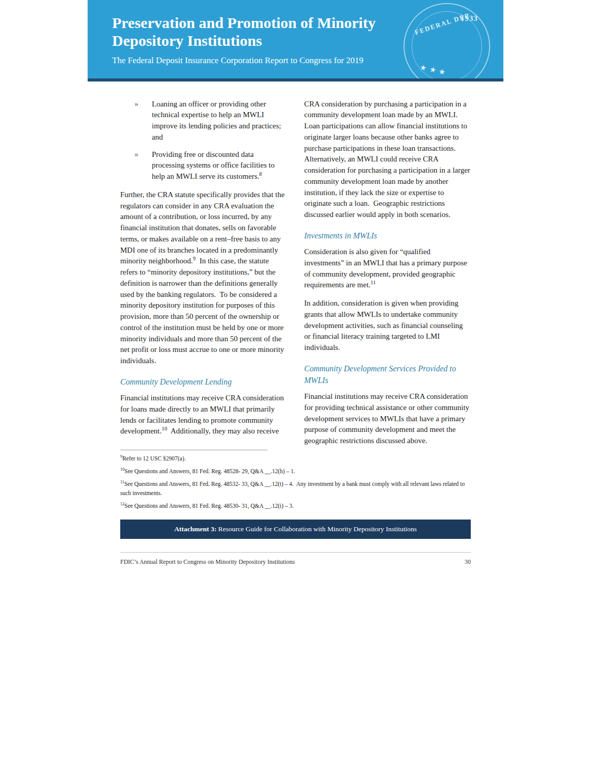1933
FEDERAL DEP
★ ★ ★
Preservation and Promotion of Minority
Depository Institutions
The Federal Deposit Insurance Corporation Report to Congress for 2019
Loaning an officer or providing other technical expertise to help an MWLI improve its lending policies and practices; and
Providing free or discounted data processing systems or office facilities to help an MWLI serve its customers.8
Further, the CRA statute specifically provides that the regulators can consider in any CRA evaluation the amount of a contribution, or loss incurred, by any financial institution that donates, sells on favorable terms, or makes available on a rent–free basis to any MDI one of its branches located in a predominantly minority neighborhood.9 In this case, the statute refers to “minority depository institutions,” but the definition is narrower than the definitions generally used by the banking regulators. To be considered a minority depository institution for purposes of this provision, more than 50 percent of the ownership or control of the institution must be held by one or more minority individuals and more than 50 percent of the net profit or loss must accrue to one or more minority individuals.
Community Development Lending
Financial institutions may receive CRA consideration for loans made directly to an MWLI that primarily lends or facilitates lending to promote community development.10 Additionally, they may also receive CRA consideration by purchasing a participation in a community development loan made by an MWLI. Loan participations can allow financial institutions to originate larger loans because other banks agree to purchase participations in these loan transactions. Alternatively, an MWLI could receive CRA consideration for purchasing a participation in a larger community development loan made by another institution, if they lack the size or expertise to originate such a loan. Geographic restrictions discussed earlier would apply in both scenarios.
Investments in MWLIs
Consideration is also given for “qualified investments” in an MWLI that has a primary purpose of community development, provided geographic requirements are met.11
In addition, consideration is given when providing grants that allow MWLIs to undertake community development activities, such as financial counseling or financial literacy training targeted to LMI individuals.
Community Development Services Provided to MWLIs
Financial institutions may receive CRA consideration for providing technical assistance or other community development services to MWLIs that have a primary purpose of community development and meet the geographic restrictions discussed above.
9Refer to 12 USC §2907(a).
10See Questions and Answers, 81 Fed. Reg. 48528- 29, Q&A __.12(h) – 1.
11See Questions and Answers, 81 Fed. Reg. 48532- 33, Q&A __.12(t) – 4. Any investment by a bank must comply with all relevant laws related to such investments.
12See Questions and Answers, 81 Fed. Reg. 48530- 31, Q&A __.12(i) – 3.
Attachment 3: Resource Guide for Collaboration with Minority Depository Institutions
FDIC’s Annual Report to Congress on Minority Depository Institutions 30